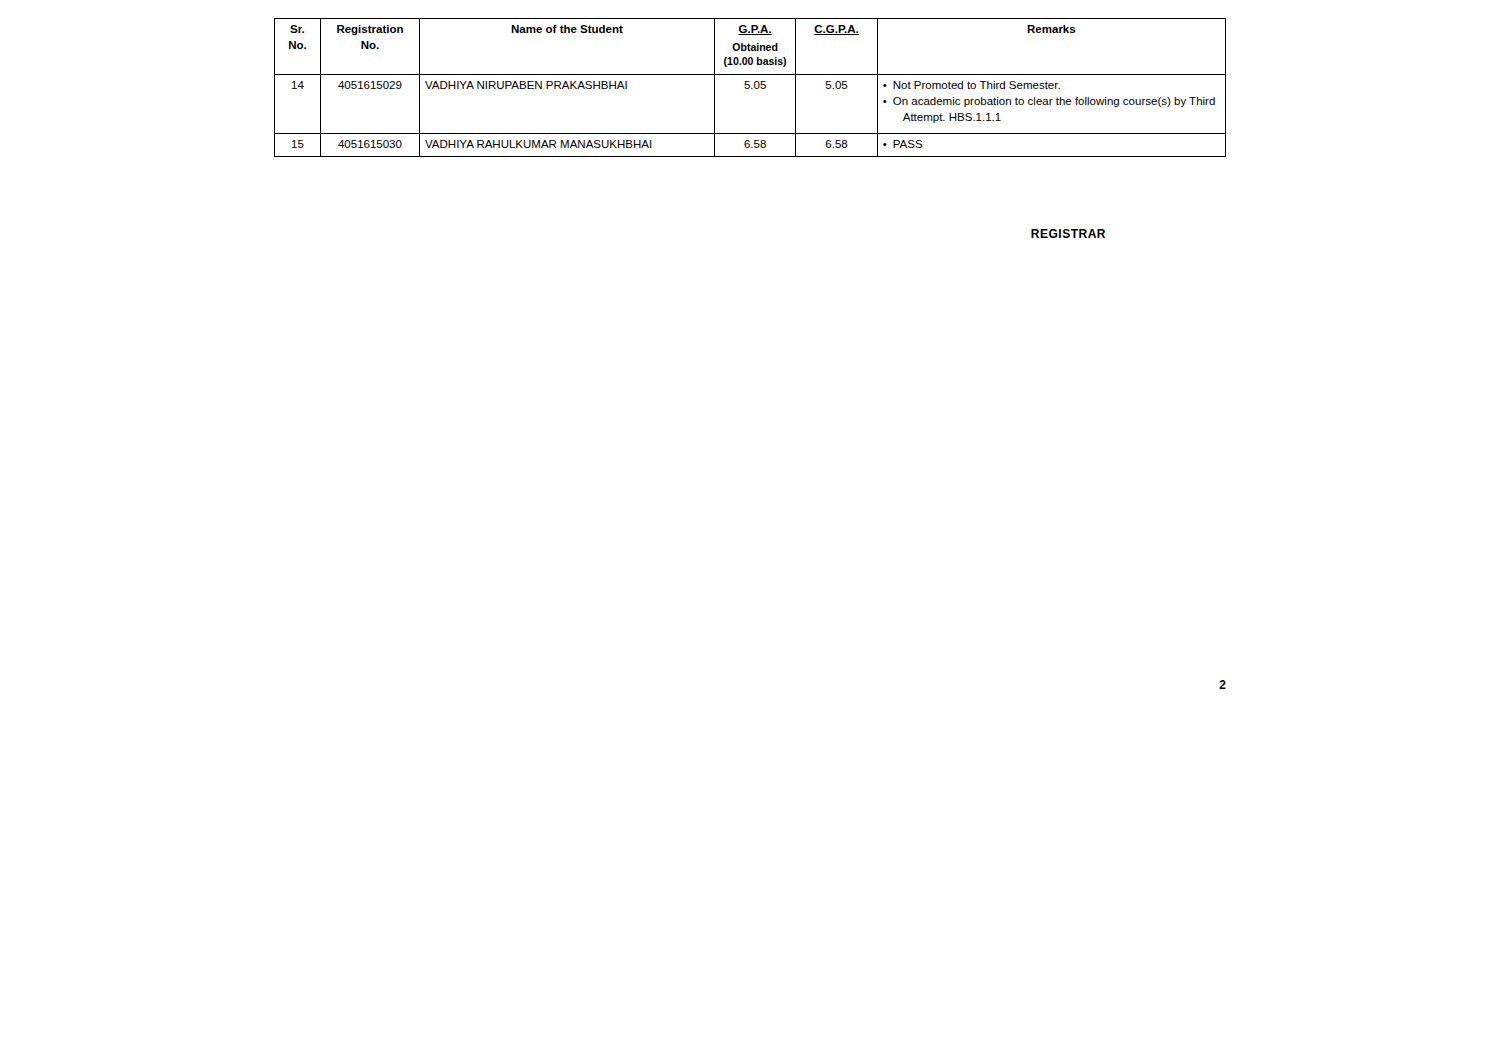| Sr. No. | Registration No. | Name of the Student | G.P.A. Obtained (10.00 basis) | C.G.P.A. | Remarks |
| --- | --- | --- | --- | --- | --- |
| 14 | 4051615029 | VADHIYA NIRUPABEN PRAKASHBHAI | 5.05 | 5.05 | Not Promoted to Third Semester. On academic probation to clear the following course(s) by Third Attempt. HBS.1.1.1 |
| 15 | 4051615030 | VADHIYA RAHULKUMAR MANASUKHBHAI | 6.58 | 6.58 | PASS |
REGISTRAR
2